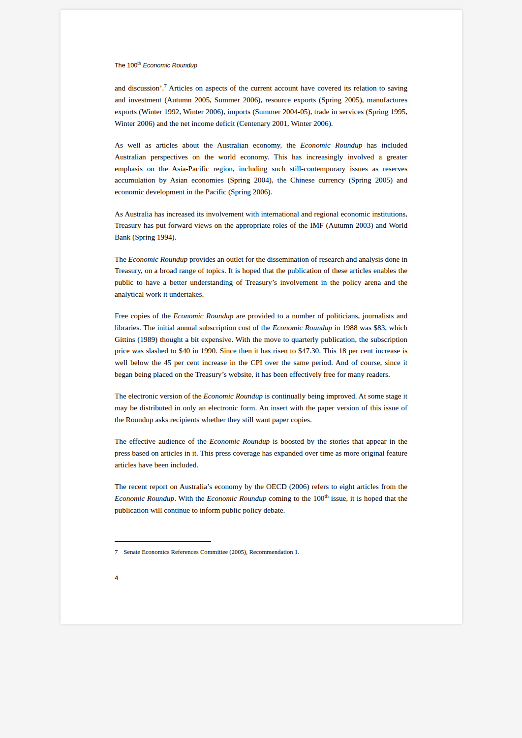The 100th Economic Roundup
and discussion’.7 Articles on aspects of the current account have covered its relation to saving and investment (Autumn 2005, Summer 2006), resource exports (Spring 2005), manufactures exports (Winter 1992, Winter 2006), imports (Summer 2004-05), trade in services (Spring 1995, Winter 2006) and the net income deficit (Centenary 2001, Winter 2006).
As well as articles about the Australian economy, the Economic Roundup has included Australian perspectives on the world economy. This has increasingly involved a greater emphasis on the Asia-Pacific region, including such still-contemporary issues as reserves accumulation by Asian economies (Spring 2004), the Chinese currency (Spring 2005) and economic development in the Pacific (Spring 2006).
As Australia has increased its involvement with international and regional economic institutions, Treasury has put forward views on the appropriate roles of the IMF (Autumn 2003) and World Bank (Spring 1994).
The Economic Roundup provides an outlet for the dissemination of research and analysis done in Treasury, on a broad range of topics. It is hoped that the publication of these articles enables the public to have a better understanding of Treasury’s involvement in the policy arena and the analytical work it undertakes.
Free copies of the Economic Roundup are provided to a number of politicians, journalists and libraries. The initial annual subscription cost of the Economic Roundup in 1988 was $83, which Gittins (1989) thought a bit expensive. With the move to quarterly publication, the subscription price was slashed to $40 in 1990. Since then it has risen to $47.30. This 18 per cent increase is well below the 45 per cent increase in the CPI over the same period. And of course, since it began being placed on the Treasury’s website, it has been effectively free for many readers.
The electronic version of the Economic Roundup is continually being improved. At some stage it may be distributed in only an electronic form. An insert with the paper version of this issue of the Roundup asks recipients whether they still want paper copies.
The effective audience of the Economic Roundup is boosted by the stories that appear in the press based on articles in it. This press coverage has expanded over time as more original feature articles have been included.
The recent report on Australia’s economy by the OECD (2006) refers to eight articles from the Economic Roundup. With the Economic Roundup coming to the 100th issue, it is hoped that the publication will continue to inform public policy debate.
7 Senate Economics References Committee (2005), Recommendation 1.
4